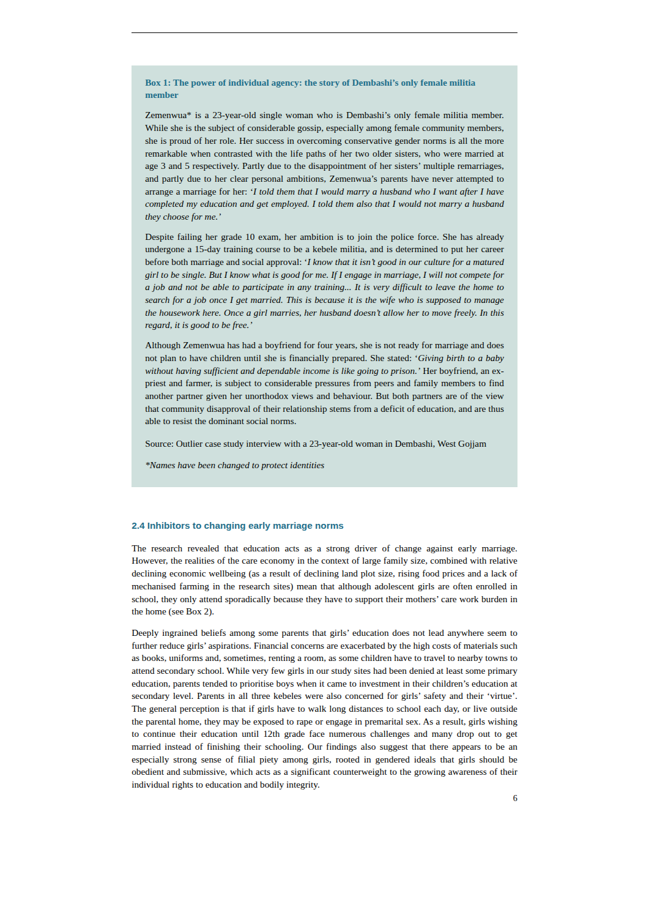Box 1: The power of individual agency: the story of Dembashi’s only female militia member
Zemenwua* is a 23-year-old single woman who is Dembashi’s only female militia member. While she is the subject of considerable gossip, especially among female community members, she is proud of her role. Her success in overcoming conservative gender norms is all the more remarkable when contrasted with the life paths of her two older sisters, who were married at age 3 and 5 respectively. Partly due to the disappointment of her sisters’ multiple remarriages, and partly due to her clear personal ambitions, Zemenwua’s parents have never attempted to arrange a marriage for her: ‘I told them that I would marry a husband who I want after I have completed my education and get employed. I told them also that I would not marry a husband they choose for me.’
Despite failing her grade 10 exam, her ambition is to join the police force. She has already undergone a 15-day training course to be a kebele militia, and is determined to put her career before both marriage and social approval: ‘I know that it isn’t good in our culture for a matured girl to be single. But I know what is good for me. If I engage in marriage, I will not compete for a job and not be able to participate in any training... It is very difficult to leave the home to search for a job once I get married. This is because it is the wife who is supposed to manage the housework here. Once a girl marries, her husband doesn’t allow her to move freely. In this regard, it is good to be free.’
Although Zemenwua has had a boyfriend for four years, she is not ready for marriage and does not plan to have children until she is financially prepared. She stated: ‘Giving birth to a baby without having sufficient and dependable income is like going to prison.’ Her boyfriend, an ex-priest and farmer, is subject to considerable pressures from peers and family members to find another partner given her unorthodox views and behaviour. But both partners are of the view that community disapproval of their relationship stems from a deficit of education, and are thus able to resist the dominant social norms.
Source: Outlier case study interview with a 23-year-old woman in Dembashi, West Gojjam
*Names have been changed to protect identities
2.4 Inhibitors to changing early marriage norms
The research revealed that education acts as a strong driver of change against early marriage. However, the realities of the care economy in the context of large family size, combined with relative declining economic wellbeing (as a result of declining land plot size, rising food prices and a lack of mechanised farming in the research sites) mean that although adolescent girls are often enrolled in school, they only attend sporadically because they have to support their mothers’ care work burden in the home (see Box 2).
Deeply ingrained beliefs among some parents that girls’ education does not lead anywhere seem to further reduce girls’ aspirations. Financial concerns are exacerbated by the high costs of materials such as books, uniforms and, sometimes, renting a room, as some children have to travel to nearby towns to attend secondary school. While very few girls in our study sites had been denied at least some primary education, parents tended to prioritise boys when it came to investment in their children’s education at secondary level. Parents in all three kebeles were also concerned for girls’ safety and their ‘virtue’. The general perception is that if girls have to walk long distances to school each day, or live outside the parental home, they may be exposed to rape or engage in premarital sex. As a result, girls wishing to continue their education until 12th grade face numerous challenges and many drop out to get married instead of finishing their schooling. Our findings also suggest that there appears to be an especially strong sense of filial piety among girls, rooted in gendered ideals that girls should be obedient and submissive, which acts as a significant counterweight to the growing awareness of their individual rights to education and bodily integrity.
6